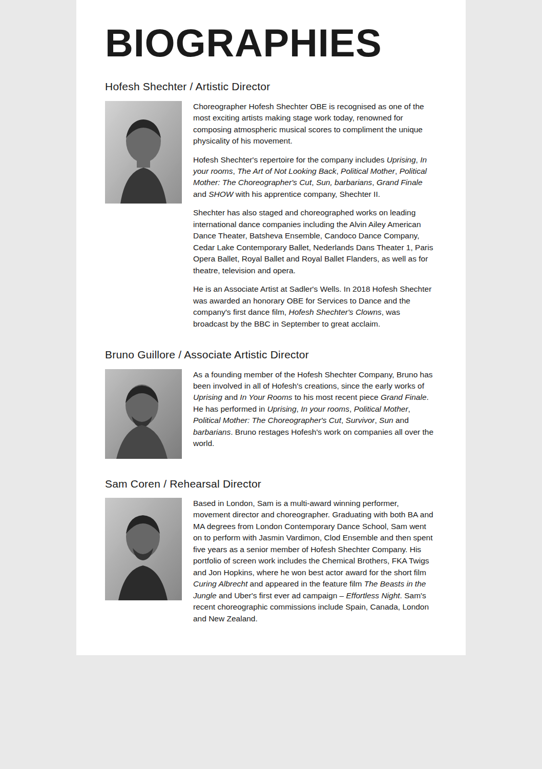Biographies
Hofesh Shechter / Artistic Director
Choreographer Hofesh Shechter OBE is recognised as one of the most exciting artists making stage work today, renowned for composing atmospheric musical scores to compliment the unique physicality of his movement.
Hofesh Shechter's repertoire for the company includes Uprising, In your rooms, The Art of Not Looking Back, Political Mother, Political Mother: The Choreographer's Cut, Sun, barbarians, Grand Finale and SHOW with his apprentice company, Shechter II.
Shechter has also staged and choreographed works on leading international dance companies including the Alvin Ailey American Dance Theater, Batsheva Ensemble, Candoco Dance Company, Cedar Lake Contemporary Ballet, Nederlands Dans Theater 1, Paris Opera Ballet, Royal Ballet and Royal Ballet Flanders, as well as for theatre, television and opera.
He is an Associate Artist at Sadler's Wells. In 2018 Hofesh Shechter was awarded an honorary OBE for Services to Dance and the company's first dance film, Hofesh Shechter's Clowns, was broadcast by the BBC in September to great acclaim.
Bruno Guillore / Associate Artistic Director
As a founding member of the Hofesh Shechter Company, Bruno has been involved in all of Hofesh's creations, since the early works of Uprising and In Your Rooms to his most recent piece Grand Finale. He has performed in Uprising, In your rooms, Political Mother, Political Mother: The Choreographer's Cut, Survivor, Sun and barbarians. Bruno restages Hofesh's work on companies all over the world.
Sam Coren / Rehearsal Director
Based in London, Sam is a multi-award winning performer, movement director and choreographer. Graduating with both BA and MA degrees from London Contemporary Dance School, Sam went on to perform with Jasmin Vardimon, Clod Ensemble and then spent five years as a senior member of Hofesh Shechter Company. His portfolio of screen work includes the Chemical Brothers, FKA Twigs and Jon Hopkins, where he won best actor award for the short film Curing Albrecht and appeared in the feature film The Beasts in the Jungle and Uber's first ever ad campaign – Effortless Night. Sam's recent choreographic commissions include Spain, Canada, London and New Zealand.